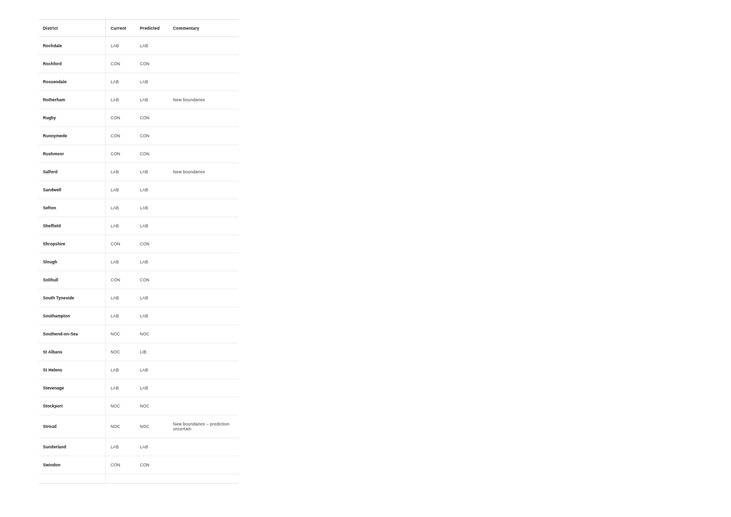| District | Current | Predicted | Commentary |
| --- | --- | --- | --- |
| Rochdale | LAB | LAB | |
| Rochford | CON | CON | |
| Rossendale | LAB | LAB | |
| Rotherham | LAB | LAB | New boundaries |
| Rugby | CON | CON | |
| Runnymede | CON | CON | |
| Rushmoor | CON | CON | |
| Salford | LAB | LAB | New boundaries |
| Sandwell | LAB | LAB | |
| Sefton | LAB | LAB | |
| Sheffield | LAB | LAB | |
| Shropshire | CON | CON | |
| Slough | LAB | LAB | |
| Solihull | CON | CON | |
| South Tyneside | LAB | LAB | |
| Southampton | LAB | LAB | |
| Southend-on-Sea | NOC | NOC | |
| St Albans | NOC | LIB | |
| St Helens | LAB | LAB | |
| Stevenage | LAB | LAB | |
| Stockport | NOC | NOC | |
| Stroud | NOC | NOC | New boundaries – prediction uncertain |
| Sunderland | LAB | LAB | |
| Swindon | CON | CON | |